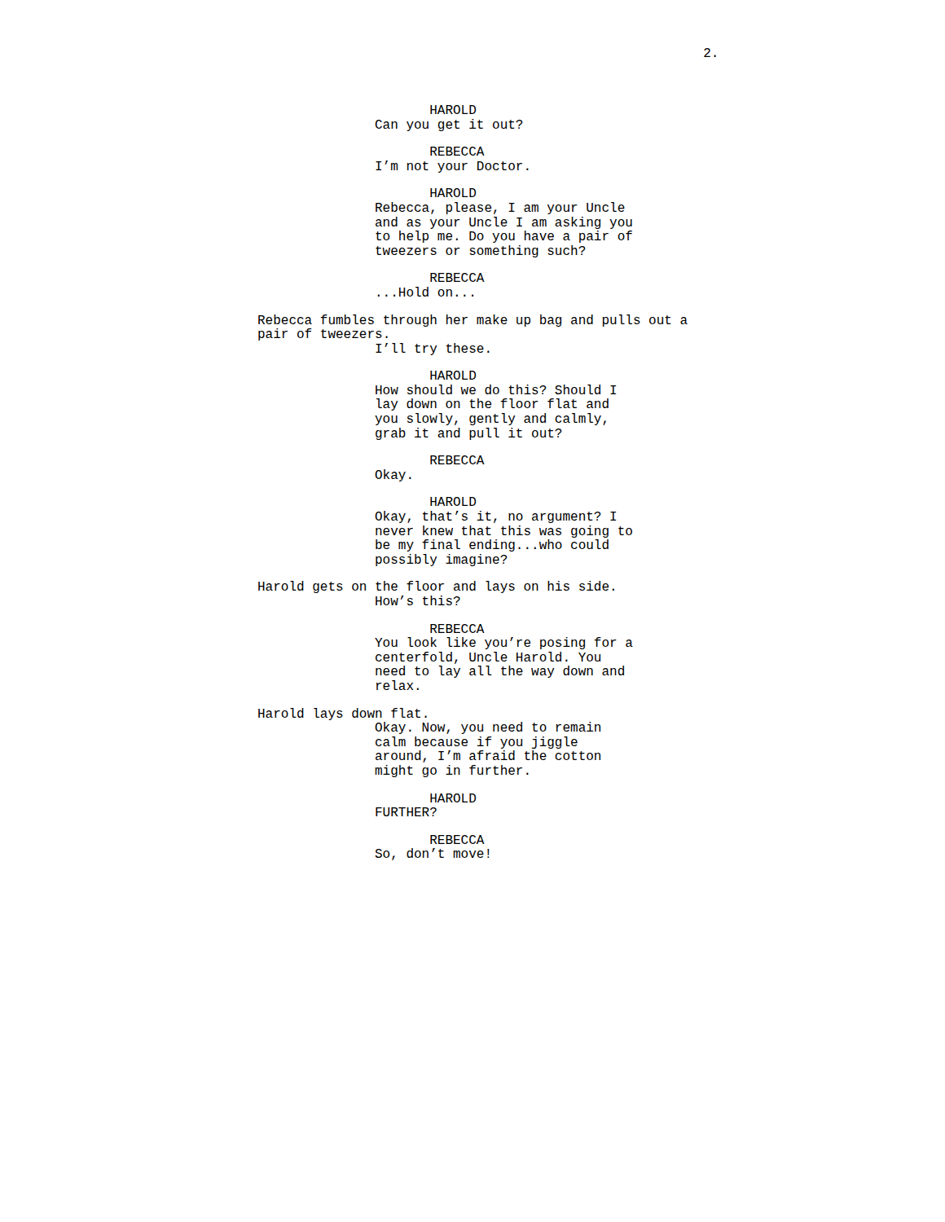2.
HAROLD
Can you get it out?
REBECCA
I’m not your Doctor.
HAROLD
Rebecca, please, I am your Uncle and as your Uncle I am asking you to help me. Do you have a pair of tweezers or something such?
REBECCA
...Hold on...
Rebecca fumbles through her make up bag and pulls out a pair of tweezers.
I’ll try these.
HAROLD
How should we do this? Should I lay down on the floor flat and you slowly, gently and calmly, grab it and pull it out?
REBECCA
Okay.
HAROLD
Okay, that’s it, no argument? I never knew that this was going to be my final ending...who could possibly imagine?
Harold gets on the floor and lays on his side.
How’s this?
REBECCA
You look like you’re posing for a centerfold, Uncle Harold. You need to lay all the way down and relax.
Harold lays down flat.
Okay. Now, you need to remain calm because if you jiggle around, I’m afraid the cotton might go in further.
HAROLD
FURTHER?
REBECCA
So, don’t move!